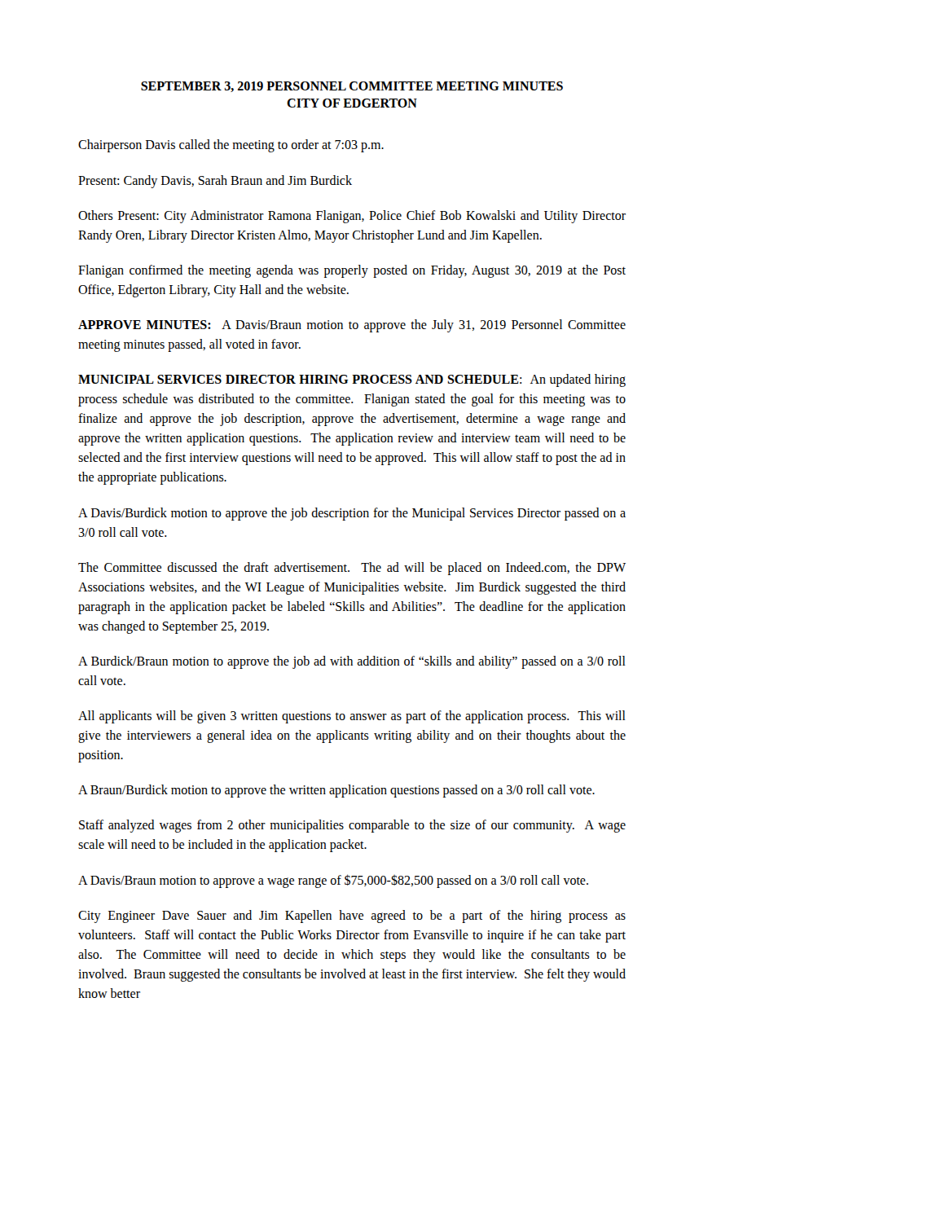SEPTEMBER 3, 2019 PERSONNEL COMMITTEE MEETING MINUTES
CITY OF EDGERTON
Chairperson Davis called the meeting to order at 7:03 p.m.
Present: Candy Davis, Sarah Braun and Jim Burdick
Others Present: City Administrator Ramona Flanigan, Police Chief Bob Kowalski and Utility Director Randy Oren, Library Director Kristen Almo, Mayor Christopher Lund and Jim Kapellen.
Flanigan confirmed the meeting agenda was properly posted on Friday, August 30, 2019 at the Post Office, Edgerton Library, City Hall and the website.
APPROVE MINUTES: A Davis/Braun motion to approve the July 31, 2019 Personnel Committee meeting minutes passed, all voted in favor.
MUNICIPAL SERVICES DIRECTOR HIRING PROCESS AND SCHEDULE: An updated hiring process schedule was distributed to the committee. Flanigan stated the goal for this meeting was to finalize and approve the job description, approve the advertisement, determine a wage range and approve the written application questions. The application review and interview team will need to be selected and the first interview questions will need to be approved. This will allow staff to post the ad in the appropriate publications.
A Davis/Burdick motion to approve the job description for the Municipal Services Director passed on a 3/0 roll call vote.
The Committee discussed the draft advertisement. The ad will be placed on Indeed.com, the DPW Associations websites, and the WI League of Municipalities website. Jim Burdick suggested the third paragraph in the application packet be labeled “Skills and Abilities”. The deadline for the application was changed to September 25, 2019.
A Burdick/Braun motion to approve the job ad with addition of “skills and ability” passed on a 3/0 roll call vote.
All applicants will be given 3 written questions to answer as part of the application process. This will give the interviewers a general idea on the applicants writing ability and on their thoughts about the position.
A Braun/Burdick motion to approve the written application questions passed on a 3/0 roll call vote.
Staff analyzed wages from 2 other municipalities comparable to the size of our community. A wage scale will need to be included in the application packet.
A Davis/Braun motion to approve a wage range of $75,000-$82,500 passed on a 3/0 roll call vote.
City Engineer Dave Sauer and Jim Kapellen have agreed to be a part of the hiring process as volunteers. Staff will contact the Public Works Director from Evansville to inquire if he can take part also. The Committee will need to decide in which steps they would like the consultants to be involved. Braun suggested the consultants be involved at least in the first interview. She felt they would know better